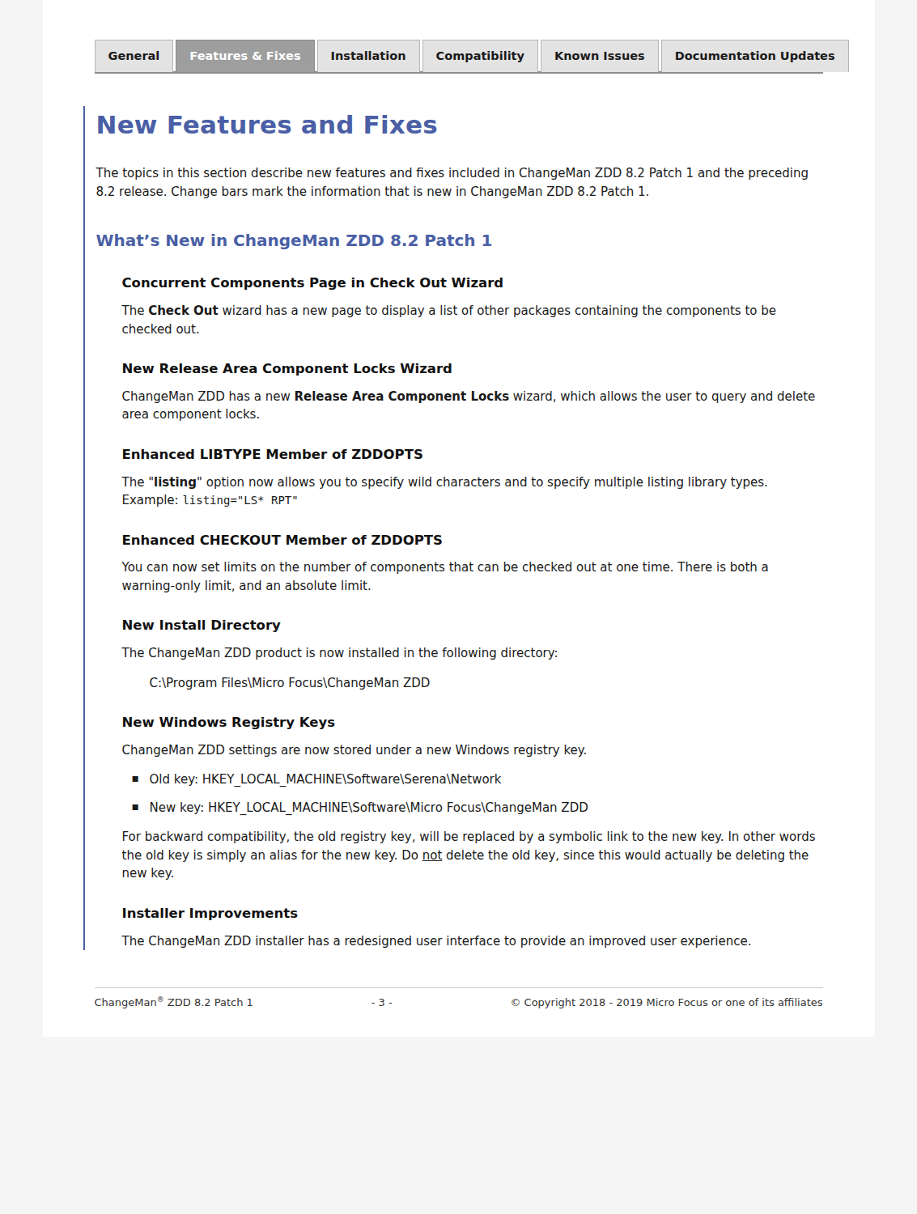General
Features & Fixes
Installation
Compatibility
Known Issues
Documentation Updates
New Features and Fixes
The topics in this section describe new features and fixes included in ChangeMan ZDD 8.2 Patch 1 and the preceding 8.2 release. Change bars mark the information that is new in ChangeMan ZDD 8.2 Patch 1.
What’s New in ChangeMan ZDD 8.2 Patch 1
Concurrent Components Page in Check Out Wizard
The Check Out wizard has a new page to display a list of other packages containing the components to be checked out.
New Release Area Component Locks Wizard
ChangeMan ZDD has a new Release Area Component Locks wizard, which allows the user to query and delete area component locks.
Enhanced LIBTYPE Member of ZDDOPTS
The "listing" option now allows you to specify wild characters and to specify multiple listing library types. Example: listing="LS* RPT"
Enhanced CHECKOUT Member of ZDDOPTS
You can now set limits on the number of components that can be checked out at one time. There is both a warning-only limit, and an absolute limit.
New Install Directory
The ChangeMan ZDD product is now installed in the following directory:
C:\Program Files\Micro Focus\ChangeMan ZDD
New Windows Registry Keys
ChangeMan ZDD settings are now stored under a new Windows registry key.
Old key: HKEY_LOCAL_MACHINE\Software\Serena\Network
New key: HKEY_LOCAL_MACHINE\Software\Micro Focus\ChangeMan ZDD
For backward compatibility, the old registry key, will be replaced by a symbolic link to the new key. In other words the old key is simply an alias for the new key. Do not delete the old key, since this would actually be deleting the new key.
Installer Improvements
The ChangeMan ZDD installer has a redesigned user interface to provide an improved user experience.
ChangeMan® ZDD 8.2 Patch 1
- 3 -
© Copyright 2018 - 2019 Micro Focus or one of its affiliates